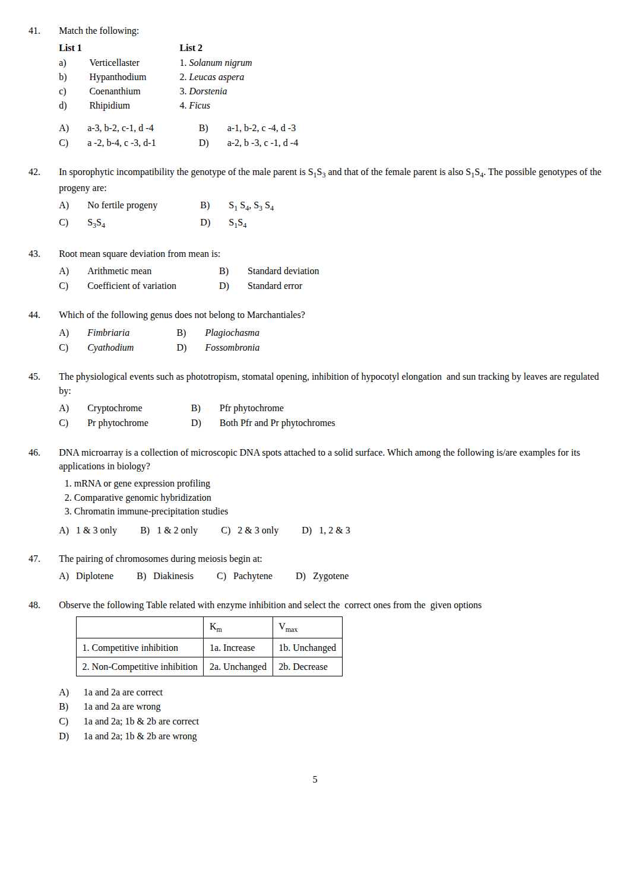41.
Match the following:
| List 1 | List 2 |
| --- | --- |
| a) | Verticellaster | 1. Solanum nigrum |
| b) | Hypanthodium | 2. Leucas aspera |
| c) | Coenanthium | 3. Dorstenia |
| d) | Rhipidium | 4. Ficus |
| A) | a-3, b-2, c-1, d -4 | B) | a-1, b-2, c -4, d -3 |
| C) | a -2, b-4, c -3, d-1 | D) | a-2, b -3, c -1, d -4 |
42.
In sporophytic incompatibility the genotype of the male parent is S1S3 and that of the female parent is also S1S4. The possible genotypes of the progeny are:
| A) | No fertile progeny | B) | S 1 S 4 , S 3 S 4 |
| C) | S 3 S 4 | D) | S 1 S 4 |
43.
Root mean square deviation from mean is:
| A) | Arithmetic mean | B) | Standard deviation |
| C) | Coefficient of variation | D) | Standard error |
44.
Which of the following genus does not belong to Marchantiales?
| A) | Fimbriaria | B) | Plagiochasma |
| C) | Cyathodium | D) | Fossombronia |
45.
The physiological events such as phototropism, stomatal opening, inhibition of hypocotyl elongation and sun tracking by leaves are regulated by:
| A) | Cryptochrome | B) | Pfr phytochrome |
| C) | Pr phytochrome | D) | Both Pfr and Pr phytochromes |
46.
DNA microarray is a collection of microscopic DNA spots attached to a solid surface. Which among the following is/are examples for its applications in biology?
mRNA or gene expression profiling
Comparative genomic hybridization
Chromatin immune-precipitation studies
A) 1 & 3 only B) 1 & 2 only C) 2 & 3 only D) 1, 2 & 3
47.
The pairing of chromosomes during meiosis begin at:
A) Diplotene B) Diakinesis C) Pachytene D) Zygotene
48.
Observe the following Table related with enzyme inhibition and select the correct ones from the given options
| | K m | V max |
| 1. Competitive inhibition | 1a. Increase | 1b. Unchanged |
| 2. Non-Competitive inhibition | 2a. Unchanged | 2b. Decrease |
A) 1a and 2a are correct
B) 1a and 2a are wrong
C) 1a and 2a; 1b & 2b are correct
D) 1a and 2a; 1b & 2b are wrong
5